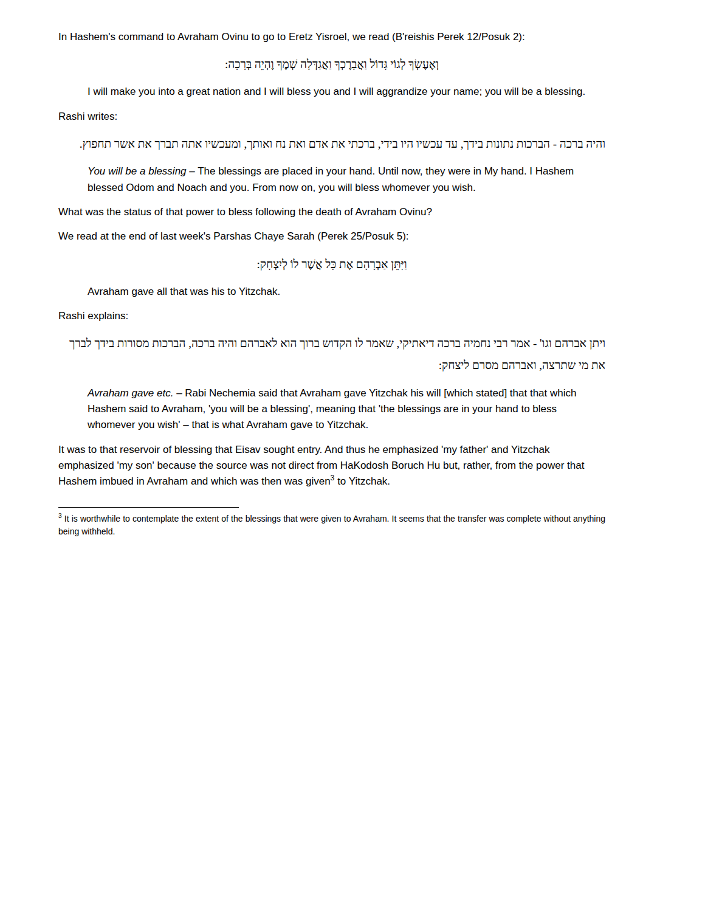In Hashem's command to Avraham Ovinu to go to Eretz Yisroel, we read (B'reishis Perek 12/Posuk 2):
וְאֶעֶשְׂךָ לְגוֹי גָּדוֹל וַאֲבָרֶכְךָ וַאֲגַדְּלָה שְׁמֶךָ וֶהְיֵה בְּרָכָה:
I will make you into a great nation and I will bless you and I will aggrandize your name; you will be a blessing.
Rashi writes:
והיה ברכה - הברכות נתונות בידך, עד עכשיו היו בידי, ברכתי את אדם ואת נח ואותך, ומעכשיו אתה תברך את אשר תחפוץ.
You will be a blessing – The blessings are placed in your hand. Until now, they were in My hand. I Hashem blessed Odom and Noach and you. From now on, you will bless whomever you wish.
What was the status of that power to bless following the death of Avraham Ovinu?
We read at the end of last week's Parshas Chaye Sarah (Perek 25/Posuk 5):
וַיִּתֵּן אַבְרָהָם אֶת כָּל אֲשֶׁר לוֹ לְיִצְחָק:
Avraham gave all that was his to Yitzchak.
Rashi explains:
ויתן אברהם וגו' - אמר רבי נחמיה ברכה דיאתיקי, שאמר לו הקדוש ברוך הוא לאברהם והיה ברכה, הברכות מסורות בידך לברך את מי שתרצה, ואברהם מסרם ליצחק:
Avraham gave etc. – Rabi Nechemia said that Avraham gave Yitzchak his will [which stated] that that which Hashem said to Avraham, 'you will be a blessing', meaning that 'the blessings are in your hand to bless whomever you wish' – that is what Avraham gave to Yitzchak.
It was to that reservoir of blessing that Eisav sought entry. And thus he emphasized 'my father' and Yitzchak emphasized 'my son' because the source was not direct from HaKodosh Boruch Hu but, rather, from the power that Hashem imbued in Avraham and which was then was given3 to Yitzchak.
3 It is worthwhile to contemplate the extent of the blessings that were given to Avraham. It seems that the transfer was complete without anything being withheld.